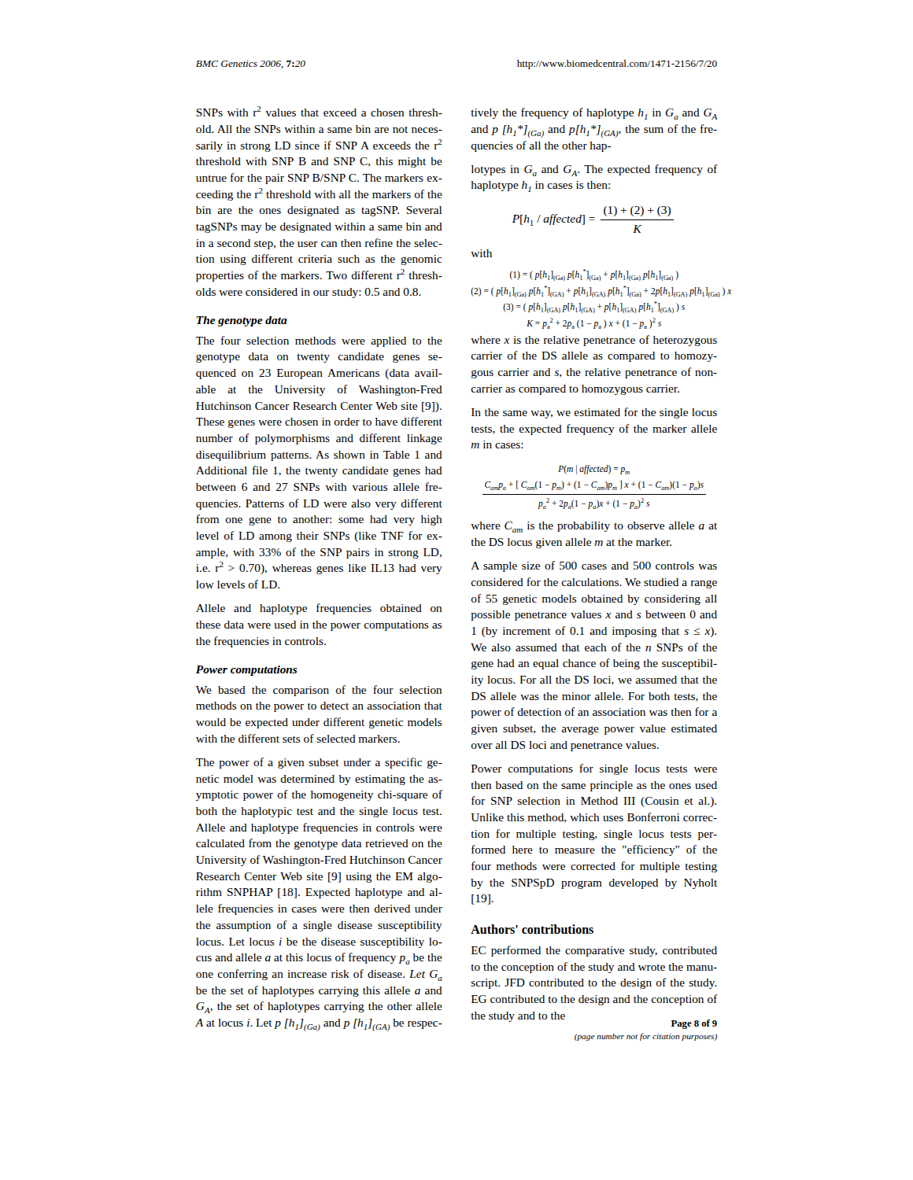BMC Genetics 2006, 7: 20
http://www.biomedcentral.com/1471-2156/7/20
SNPs with r2 values that exceed a chosen threshold. All the SNPs within a same bin are not necessarily in strong LD since if SNP A exceeds the r2 threshold with SNP B and SNP C, this might be untrue for the pair SNP B/SNP C. The markers exceeding the r2 threshold with all the markers of the bin are the ones designated as tagSNP. Several tagSNPs may be designated within a same bin and in a second step, the user can then refine the selection using different criteria such as the genomic properties of the markers. Two different r2 thresholds were considered in our study: 0.5 and 0.8.
The genotype data
The four selection methods were applied to the genotype data on twenty candidate genes sequenced on 23 European Americans (data available at the University of Washington-Fred Hutchinson Cancer Research Center Web site [9]). These genes were chosen in order to have different number of polymorphisms and different linkage disequilibrium patterns. As shown in Table 1 and Additional file 1, the twenty candidate genes had between 6 and 27 SNPs with various allele frequencies. Patterns of LD were also very different from one gene to another: some had very high level of LD among their SNPs (like TNF for example, with 33% of the SNP pairs in strong LD, i.e. r2 > 0.70), whereas genes like IL13 had very low levels of LD.
Allele and haplotype frequencies obtained on these data were used in the power computations as the frequencies in controls.
Power computations
We based the comparison of the four selection methods on the power to detect an association that would be expected under different genetic models with the different sets of selected markers.
The power of a given subset under a specific genetic model was determined by estimating the asymptotic power of the homogeneity chi-square of both the haplotypic test and the single locus test. Allele and haplotype frequencies in controls were calculated from the genotype data retrieved on the University of Washington-Fred Hutchinson Cancer Research Center Web site [9] using the EM algorithm SNPHAP [18]. Expected haplotype and allele frequencies in cases were then derived under the assumption of a single disease susceptibility locus. Let locus i be the disease susceptibility locus and allele a at this locus of frequency pa be the one conferring an increase risk of disease. Let Ga be the set of haplotypes carrying this allele a and GA, the set of haplotypes carrying the other allele A at locus i. Let p [h1](Ga) and p [h1](GA) be respectively the frequency of haplotype h1 in Ga and GA and p [h1*](Ga) and p[h1*](GA), the sum of the frequencies of all the other hap-
lotypes in Ga and GA. The expected frequency of haplotype h1 in cases is then:
P[h1 / affected] = (1) + (2) + (3) K
with
(1) = ( p[h1](Ga) p[h1*](Ga) + p[h1](Ga) p[h1](Ga) )
(2) = ( p[h1](Ga) p[h1*](GA) + p[h1](GA) p[h1*](Ga) + 2p[h1](GA) p[h1](Ga) ) x
(3) = ( p[h1](GA) p[h1](GA) + p[h1](GA) p[h1*](GA) ) s
K = pa2 + 2pa (1 − pa ) x + (1 − pa )2 s
where x is the relative penetrance of heterozygous carrier of the DS allele as compared to homozygous carrier and s, the relative penetrance of non-carrier as compared to homozygous carrier.
In the same way, we estimated for the single locus tests, the expected frequency of the marker allele m in cases:
P(m | affected) = pm Campa + [ Cam(1 − pm) + (1 − Cam)pm ] x + (1 − Cam)(1 − pa)s pa2 + 2pa(1 − pa)x + (1 − pa)2 s
where Cam is the probability to observe allele a at the DS locus given allele m at the marker.
A sample size of 500 cases and 500 controls was considered for the calculations. We studied a range of 55 genetic models obtained by considering all possible penetrance values x and s between 0 and 1 (by increment of 0.1 and imposing that s ≤ x). We also assumed that each of the n SNPs of the gene had an equal chance of being the susceptibility locus. For all the DS loci, we assumed that the DS allele was the minor allele. For both tests, the power of detection of an association was then for a given subset, the average power value estimated over all DS loci and penetrance values.
Power computations for single locus tests were then based on the same principle as the ones used for SNP selection in Method III (Cousin et al.). Unlike this method, which uses Bonferroni correction for multiple testing, single locus tests performed here to measure the "efficiency" of the four methods were corrected for multiple testing by the SNPSpD program developed by Nyholt [19].
Authors' contributions
EC performed the comparative study, contributed to the conception of the study and wrote the manuscript. JFD contributed to the design of the study. EG contributed to the design and the conception of the study and to the
Page 8 of 9
(page number not for citation purposes)